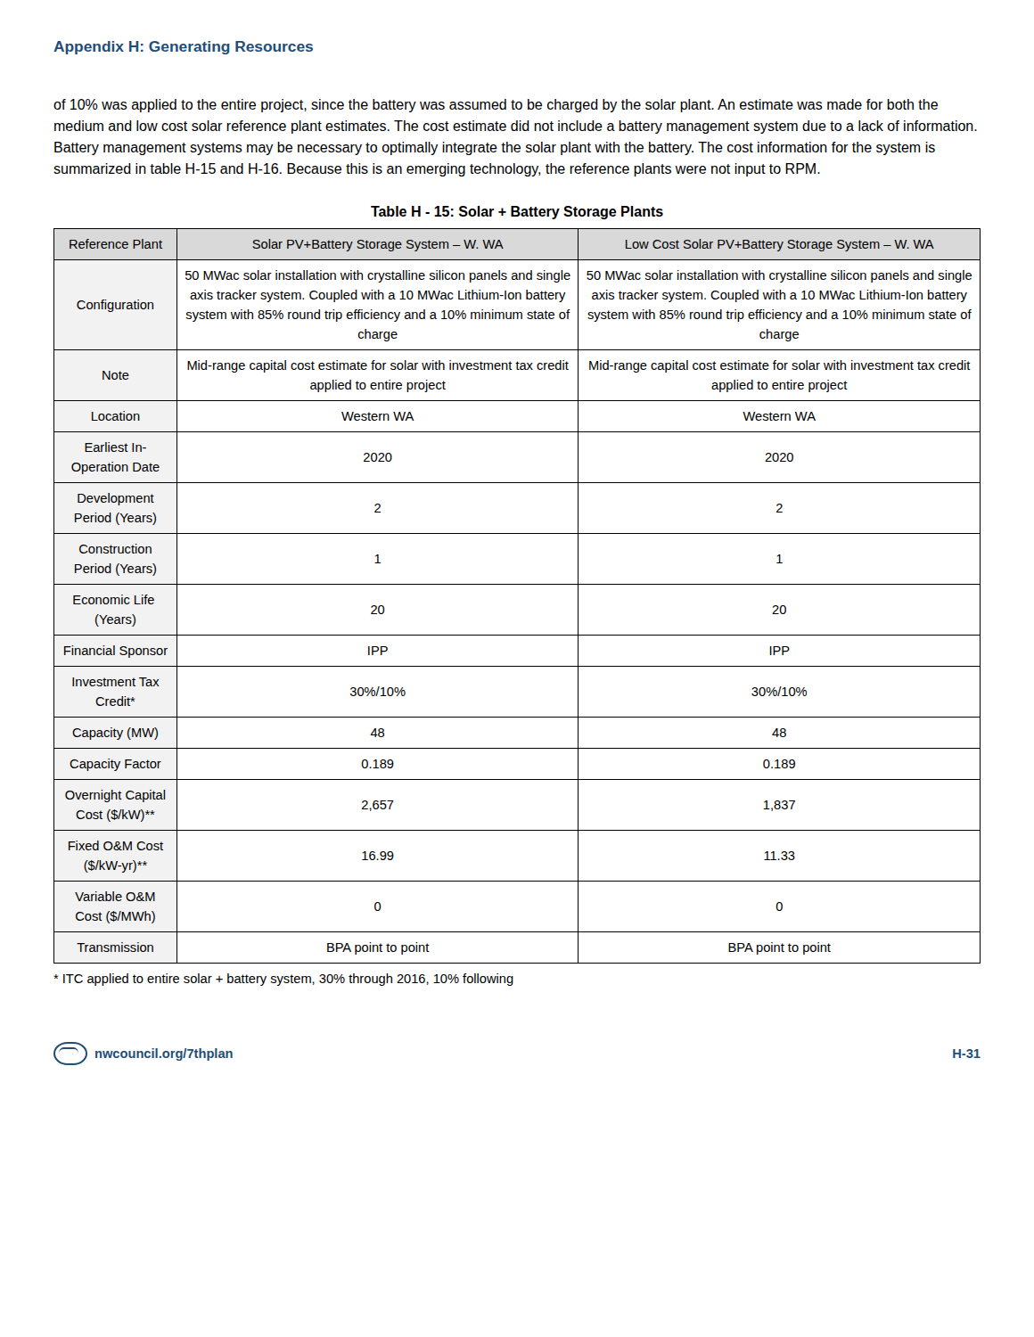Appendix H: Generating Resources
of 10% was applied to the entire project, since the battery was assumed to be charged by the solar plant. An estimate was made for both the medium and low cost solar reference plant estimates. The cost estimate did not include a battery management system due to a lack of information. Battery management systems may be necessary to optimally integrate the solar plant with the battery. The cost information for the system is summarized in table H-15 and H-16. Because this is an emerging technology, the reference plants were not input to RPM.
Table H - 15: Solar + Battery Storage Plants
| Reference Plant | Solar PV+Battery Storage System – W. WA | Low Cost Solar PV+Battery Storage System – W. WA |
| --- | --- | --- |
| Configuration | 50 MWac solar installation with crystalline silicon panels and single axis tracker system. Coupled with a 10 MWac Lithium-Ion battery system with 85% round trip efficiency and a 10% minimum state of charge | 50 MWac solar installation with crystalline silicon panels and single axis tracker system. Coupled with a 10 MWac Lithium-Ion battery system with 85% round trip efficiency and a 10% minimum state of charge |
| Note | Mid-range capital cost estimate for solar with investment tax credit applied to entire project | Mid-range capital cost estimate for solar with investment tax credit applied to entire project |
| Location | Western WA | Western WA |
| Earliest In-Operation Date | 2020 | 2020 |
| Development Period (Years) | 2 | 2 |
| Construction Period (Years) | 1 | 1 |
| Economic Life (Years) | 20 | 20 |
| Financial Sponsor | IPP | IPP |
| Investment Tax Credit* | 30%/10% | 30%/10% |
| Capacity (MW) | 48 | 48 |
| Capacity Factor | 0.189 | 0.189 |
| Overnight Capital Cost ($/kW)** | 2,657 | 1,837 |
| Fixed O&M Cost ($/kW-yr)** | 16.99 | 11.33 |
| Variable O&M Cost ($/MWh) | 0 | 0 |
| Transmission | BPA point to point | BPA point to point |
* ITC applied to entire solar + battery system, 30% through 2016, 10% following
nwcouncil.org/7thplan
H-31